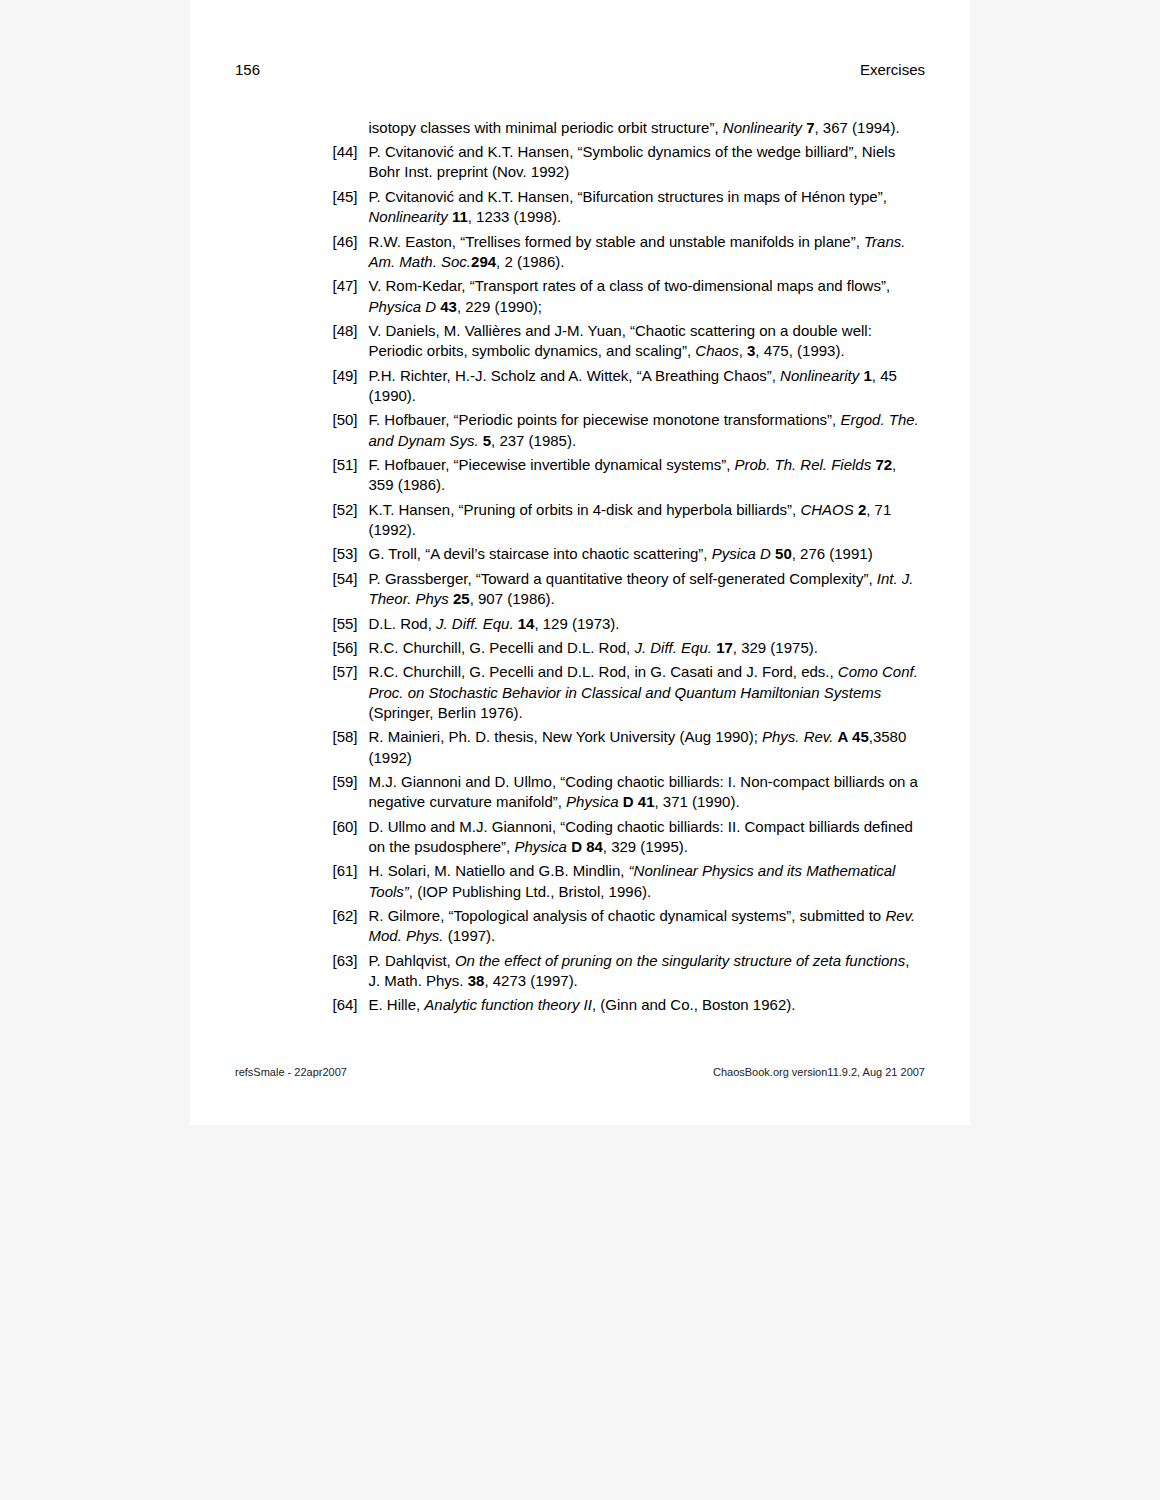156 Exercises
isotopy classes with minimal periodic orbit structure”, Nonlinearity 7, 367 (1994).
[44] P. Cvitanović and K.T. Hansen, “Symbolic dynamics of the wedge billiard”, Niels Bohr Inst. preprint (Nov. 1992)
[45] P. Cvitanović and K.T. Hansen, “Bifurcation structures in maps of Hénon type”, Nonlinearity 11, 1233 (1998).
[46] R.W. Easton, “Trellises formed by stable and unstable manifolds in plane”, Trans. Am. Math. Soc.294, 2 (1986).
[47] V. Rom-Kedar, “Transport rates of a class of two-dimensional maps and flows”, Physica D 43, 229 (1990);
[48] V. Daniels, M. Vallières and J-M. Yuan, “Chaotic scattering on a double well: Periodic orbits, symbolic dynamics, and scaling”, Chaos, 3, 475, (1993).
[49] P.H. Richter, H.-J. Scholz and A. Wittek, “A Breathing Chaos”, Nonlinearity 1, 45 (1990).
[50] F. Hofbauer, “Periodic points for piecewise monotone transformations”, Ergod. The. and Dynam Sys. 5, 237 (1985).
[51] F. Hofbauer, “Piecewise invertible dynamical systems”, Prob. Th. Rel. Fields 72, 359 (1986).
[52] K.T. Hansen, “Pruning of orbits in 4-disk and hyperbola billiards”, CHAOS 2, 71 (1992).
[53] G. Troll, “A devil’s staircase into chaotic scattering”, Pysica D 50, 276 (1991)
[54] P. Grassberger, “Toward a quantitative theory of self-generated Complexity”, Int. J. Theor. Phys 25, 907 (1986).
[55] D.L. Rod, J. Diff. Equ. 14, 129 (1973).
[56] R.C. Churchill, G. Pecelli and D.L. Rod, J. Diff. Equ. 17, 329 (1975).
[57] R.C. Churchill, G. Pecelli and D.L. Rod, in G. Casati and J. Ford, eds., Como Conf. Proc. on Stochastic Behavior in Classical and Quantum Hamiltonian Systems (Springer, Berlin 1976).
[58] R. Mainieri, Ph. D. thesis, New York University (Aug 1990); Phys. Rev. A 45,3580 (1992)
[59] M.J. Giannoni and D. Ullmo, “Coding chaotic billiards: I. Non-compact billiards on a negative curvature manifold”, Physica D 41, 371 (1990).
[60] D. Ullmo and M.J. Giannoni, “Coding chaotic billiards: II. Compact billiards defined on the psudosphere”, Physica D 84, 329 (1995).
[61] H. Solari, M. Natiello and G.B. Mindlin, “Nonlinear Physics and its Mathematical Tools”, (IOP Publishing Ltd., Bristol, 1996).
[62] R. Gilmore, “Topological analysis of chaotic dynamical systems”, submitted to Rev. Mod. Phys. (1997).
[63] P. Dahlqvist, On the effect of pruning on the singularity structure of zeta functions, J. Math. Phys. 38, 4273 (1997).
[64] E. Hille, Analytic function theory II, (Ginn and Co., Boston 1962).
refsSmale - 22apr2007 ChaosBook.org version11.9.2, Aug 21 2007